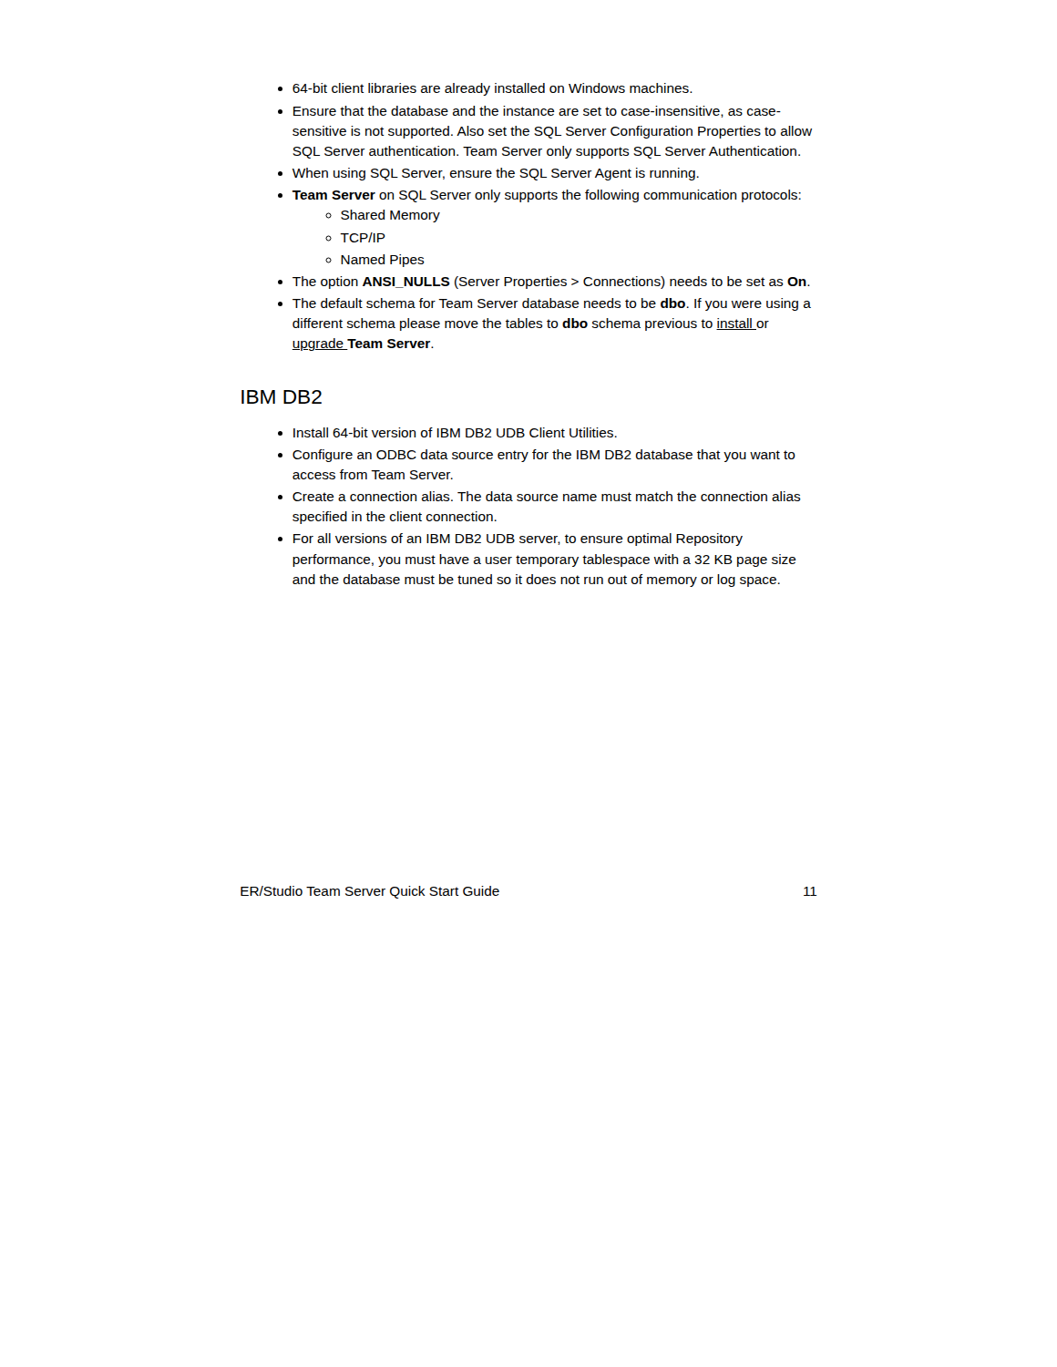64-bit client libraries are already installed on Windows machines.
Ensure that the database and the instance are set to case-insensitive, as case-sensitive is not supported. Also set the SQL Server Configuration Properties to allow SQL Server authentication. Team Server only supports SQL Server Authentication.
When using SQL Server, ensure the SQL Server Agent is running.
Team Server on SQL Server only supports the following communication protocols:
Shared Memory
TCP/IP
Named Pipes
The option ANSI_NULLS (Server Properties > Connections) needs to be set as On.
The default schema for Team Server database needs to be dbo. If you were using a different schema please move the tables to dbo schema previous to install or upgrade Team Server.
IBM DB2
Install 64-bit version of IBM DB2 UDB Client Utilities.
Configure an ODBC data source entry for the IBM DB2 database that you want to access from Team Server.
Create a connection alias. The data source name must match the connection alias specified in the client connection.
For all versions of an IBM DB2 UDB server, to ensure optimal Repository performance, you must have a user temporary tablespace with a 32 KB page size and the database must be tuned so it does not run out of memory or log space.
ER/Studio Team Server Quick Start Guide 11